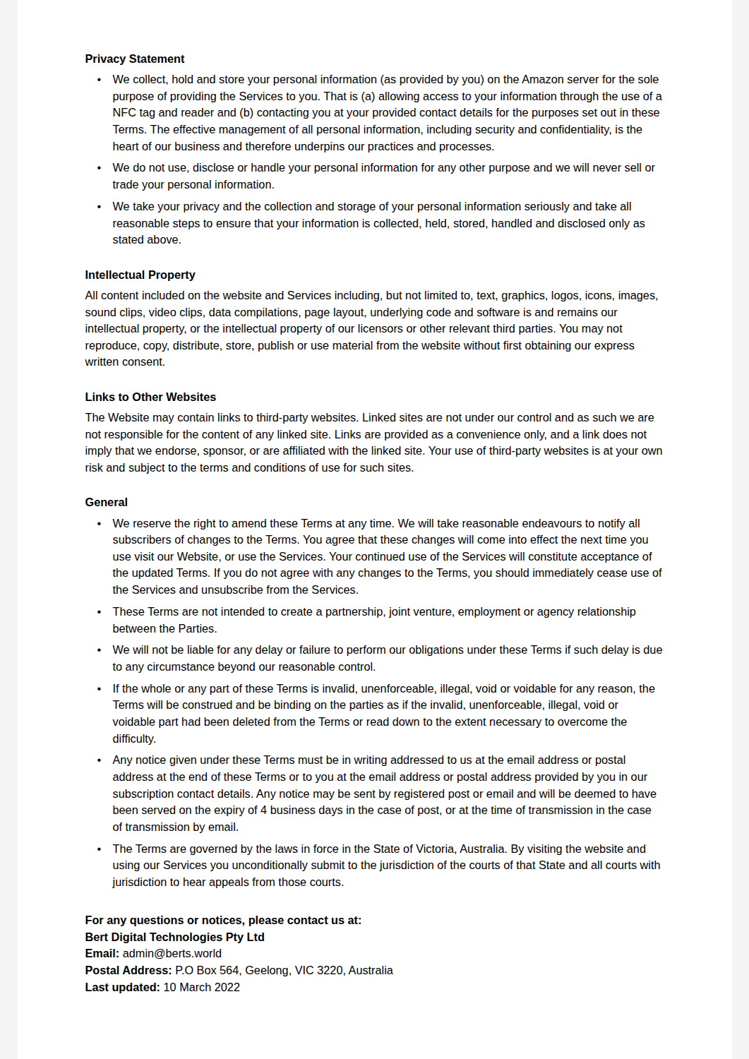Privacy Statement
We collect, hold and store your personal information (as provided by you) on the Amazon server for the sole purpose of providing the Services to you. That is (a) allowing access to your information through the use of a NFC tag and reader and (b) contacting you at your provided contact details for the purposes set out in these Terms. The effective management of all personal information, including security and confidentiality, is the heart of our business and therefore underpins our practices and processes.
We do not use, disclose or handle your personal information for any other purpose and we will never sell or trade your personal information.
We take your privacy and the collection and storage of your personal information seriously and take all reasonable steps to ensure that your information is collected, held, stored, handled and disclosed only as stated above.
Intellectual Property
All content included on the website and Services including, but not limited to, text, graphics, logos, icons, images, sound clips, video clips, data compilations, page layout, underlying code and software is and remains our intellectual property, or the intellectual property of our licensors or other relevant third parties. You may not reproduce, copy, distribute, store, publish or use material from the website without first obtaining our express written consent.
Links to Other Websites
The Website may contain links to third-party websites. Linked sites are not under our control and as such we are not responsible for the content of any linked site. Links are provided as a convenience only, and a link does not imply that we endorse, sponsor, or are affiliated with the linked site. Your use of third-party websites is at your own risk and subject to the terms and conditions of use for such sites.
General
We reserve the right to amend these Terms at any time. We will take reasonable endeavours to notify all subscribers of changes to the Terms. You agree that these changes will come into effect the next time you use visit our Website, or use the Services. Your continued use of the Services will constitute acceptance of the updated Terms. If you do not agree with any changes to the Terms, you should immediately cease use of the Services and unsubscribe from the Services.
These Terms are not intended to create a partnership, joint venture, employment or agency relationship between the Parties.
We will not be liable for any delay or failure to perform our obligations under these Terms if such delay is due to any circumstance beyond our reasonable control.
If the whole or any part of these Terms is invalid, unenforceable, illegal, void or voidable for any reason, the Terms will be construed and be binding on the parties as if the invalid, unenforceable, illegal, void or voidable part had been deleted from the Terms or read down to the extent necessary to overcome the difficulty.
Any notice given under these Terms must be in writing addressed to us at the email address or postal address at the end of these Terms or to you at the email address or postal address provided by you in our subscription contact details. Any notice may be sent by registered post or email and will be deemed to have been served on the expiry of 4 business days in the case of post, or at the time of transmission in the case of transmission by email.
The Terms are governed by the laws in force in the State of Victoria, Australia. By visiting the website and using our Services you unconditionally submit to the jurisdiction of the courts of that State and all courts with jurisdiction to hear appeals from those courts.
For any questions or notices, please contact us at:
Bert Digital Technologies Pty Ltd
Email: admin@berts.world
Postal Address: P.O Box 564, Geelong, VIC 3220, Australia
Last updated: 10 March 2022